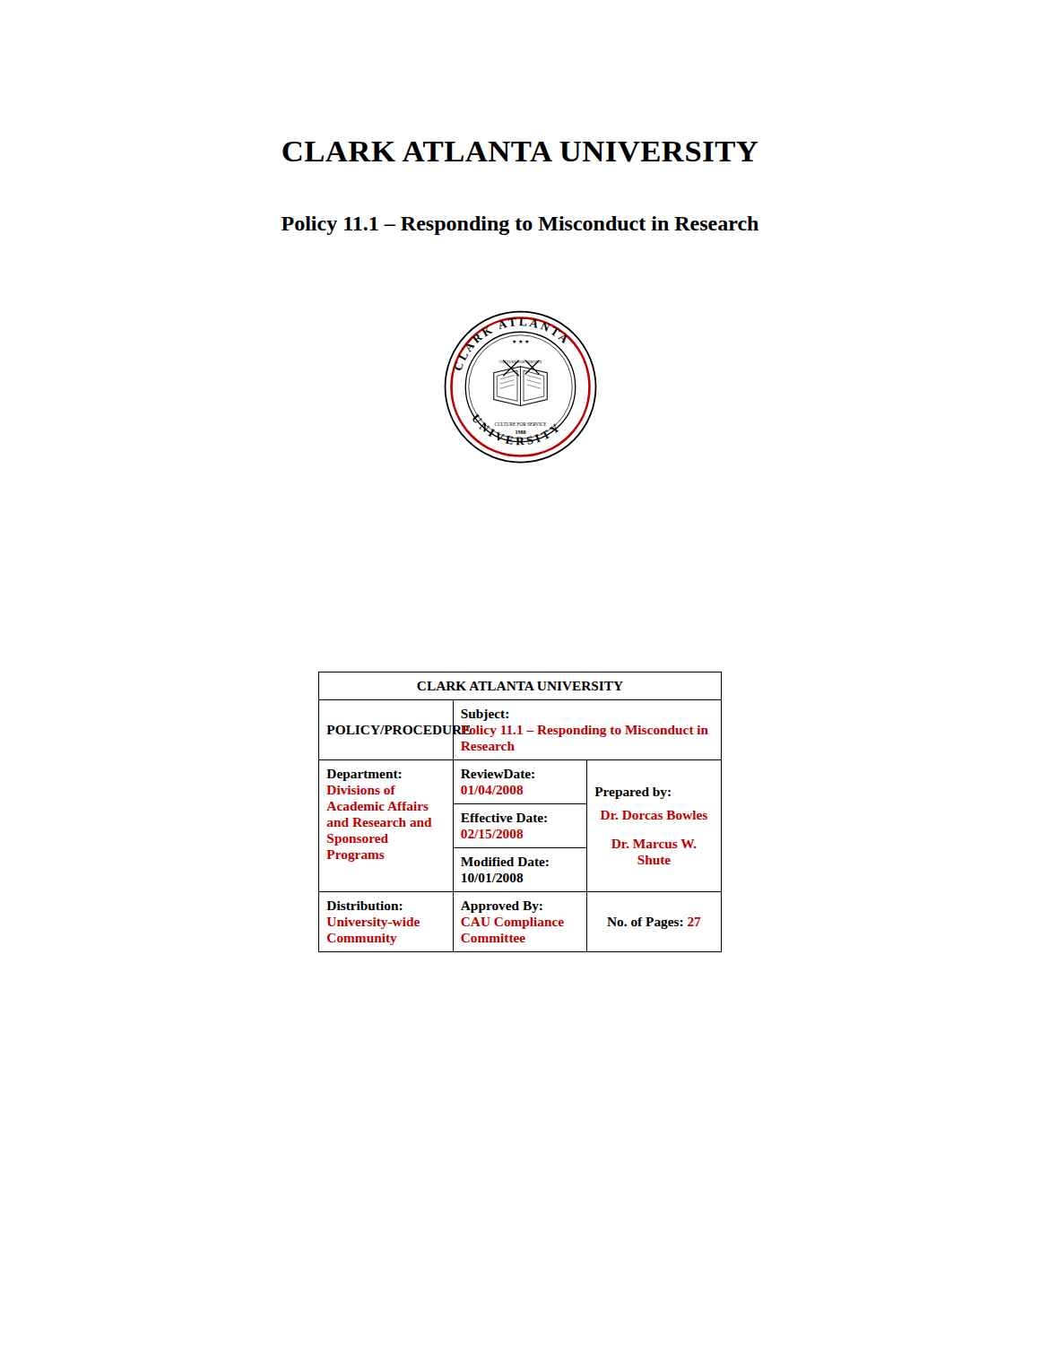CLARK ATLANTA UNIVERSITY
Policy 11.1 – Responding to Misconduct in Research
CLARK ATLANTA UNIVERSITY ★ ★ ★ CULTURE FOR SERVICE CULTURE FOR SERVICE 1988
| CLARK ATLANTA UNIVERSITY |
| POLICY/PROCEDURE | Subject: Policy 11.1 – Responding to Misconduct in Research |
| Department: Divisions of Academic Affairs and Research and Sponsored Programs | ReviewDate: 01/04/2008 | Prepared by: Dr. Dorcas Bowles Dr. Marcus W. Shute |
| Effective Date: 02/15/2008 |
| Modified Date: 10/01/2008 |
| Distribution: University-wide Community | Approved By: CAU Compliance Committee | No. of Pages: 27 |